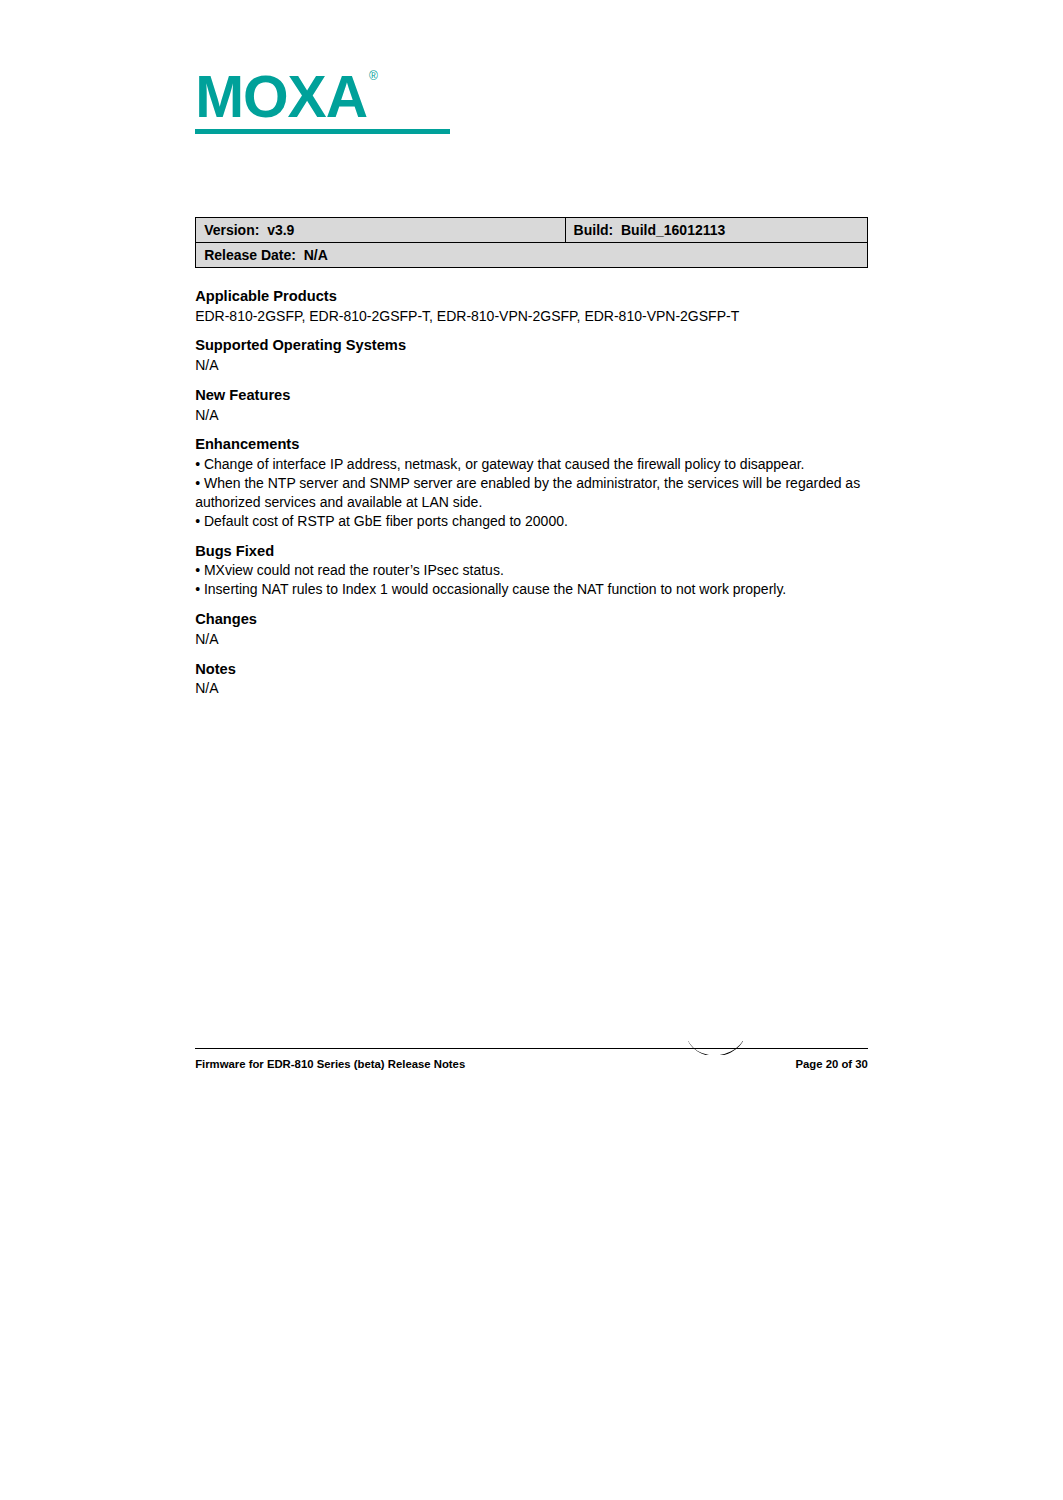MOXA®
| Version: v3.9 | Build: Build_16012113 |
| Release Date: N/A |
Applicable Products
EDR-810-2GSFP, EDR-810-2GSFP-T, EDR-810-VPN-2GSFP, EDR-810-VPN-2GSFP-T
Supported Operating Systems
N/A
New Features
N/A
Enhancements
• Change of interface IP address, netmask, or gateway that caused the firewall policy to disappear.
• When the NTP server and SNMP server are enabled by the administrator, the services will be regarded as authorized services and available at LAN side.
• Default cost of RSTP at GbE fiber ports changed to 20000.
Bugs Fixed
• MXview could not read the router’s IPsec status.
• Inserting NAT rules to Index 1 would occasionally cause the NAT function to not work properly.
Changes
N/A
Notes
N/A
Firmware for EDR-810 Series (beta) Release Notes Page 20 of 30